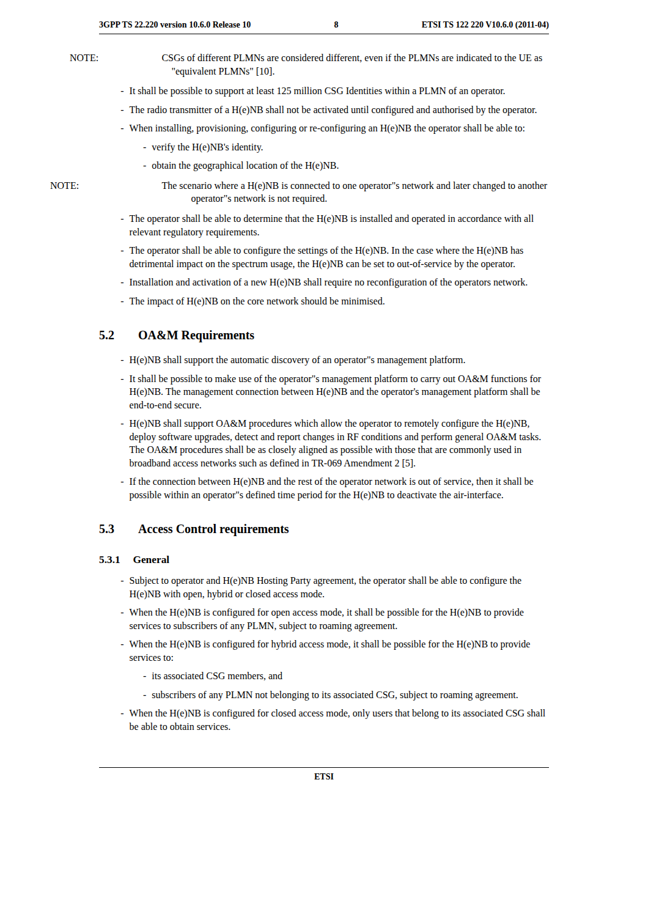3GPP TS 22.220 version 10.6.0 Release 10
8
ETSI TS 122 220 V10.6.0 (2011-04)
NOTE: CSGs of different PLMNs are considered different, even if the PLMNs are indicated to the UE as "equivalent PLMNs" [10].
It shall be possible to support at least 125 million CSG Identities within a PLMN of an operator.
The radio transmitter of a H(e)NB shall not be activated until configured and authorised by the operator.
When installing, provisioning, configuring or re-configuring an H(e)NB the operator shall be able to:
verify the H(e)NB's identity.
obtain the geographical location of the H(e)NB.
NOTE: The scenario where a H(e)NB is connected to one operator"s network and later changed to another operator"s network is not required.
The operator shall be able to determine that the H(e)NB is installed and operated in accordance with all relevant regulatory requirements.
The operator shall be able to configure the settings of the H(e)NB. In the case where the H(e)NB has detrimental impact on the spectrum usage, the H(e)NB can be set to out-of-service by the operator.
Installation and activation of a new H(e)NB shall require no reconfiguration of the operators network.
The impact of H(e)NB on the core network should be minimised.
5.2 OA&M Requirements
H(e)NB shall support the automatic discovery of an operator"s management platform.
It shall be possible to make use of the operator"s management platform to carry out OA&M functions for H(e)NB. The management connection between H(e)NB and the operator's management platform shall be end-to-end secure.
H(e)NB shall support OA&M procedures which allow the operator to remotely configure the H(e)NB, deploy software upgrades, detect and report changes in RF conditions and perform general OA&M tasks. The OA&M procedures shall be as closely aligned as possible with those that are commonly used in broadband access networks such as defined in TR-069 Amendment 2 [5].
If the connection between H(e)NB and the rest of the operator network is out of service, then it shall be possible within an operator"s defined time period for the H(e)NB to deactivate the air-interface.
5.3 Access Control requirements
5.3.1 General
Subject to operator and H(e)NB Hosting Party agreement, the operator shall be able to configure the H(e)NB with open, hybrid or closed access mode.
When the H(e)NB is configured for open access mode, it shall be possible for the H(e)NB to provide services to subscribers of any PLMN, subject to roaming agreement.
When the H(e)NB is configured for hybrid access mode, it shall be possible for the H(e)NB to provide services to:
its associated CSG members, and
subscribers of any PLMN not belonging to its associated CSG, subject to roaming agreement.
When the H(e)NB is configured for closed access mode, only users that belong to its associated CSG shall be able to obtain services.
ETSI